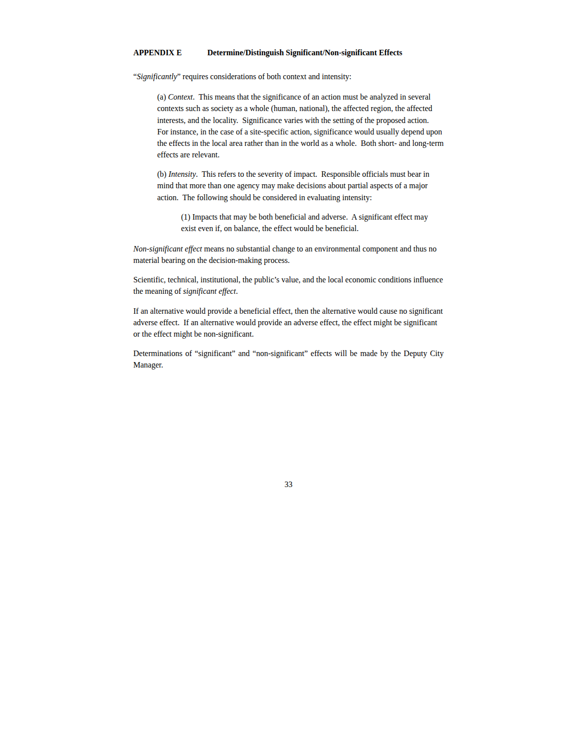APPENDIX EDetermine/Distinguish Significant/Non-significant Effects
“Significantly” requires considerations of both context and intensity:
(a) Context. This means that the significance of an action must be analyzed in several contexts such as society as a whole (human, national), the affected region, the affected interests, and the locality. Significance varies with the setting of the proposed action. For instance, in the case of a site-specific action, significance would usually depend upon the effects in the local area rather than in the world as a whole. Both short- and long-term effects are relevant.
(b) Intensity. This refers to the severity of impact. Responsible officials must bear in mind that more than one agency may make decisions about partial aspects of a major action. The following should be considered in evaluating intensity:
(1) Impacts that may be both beneficial and adverse. A significant effect may exist even if, on balance, the effect would be beneficial.
Non-significant effect means no substantial change to an environmental component and thus no material bearing on the decision-making process.
Scientific, technical, institutional, the public’s value, and the local economic conditions influence the meaning of significant effect.
If an alternative would provide a beneficial effect, then the alternative would cause no significant adverse effect. If an alternative would provide an adverse effect, the effect might be significant or the effect might be non-significant.
Determinations of “significant” and “non-significant” effects will be made by the Deputy City Manager.
33